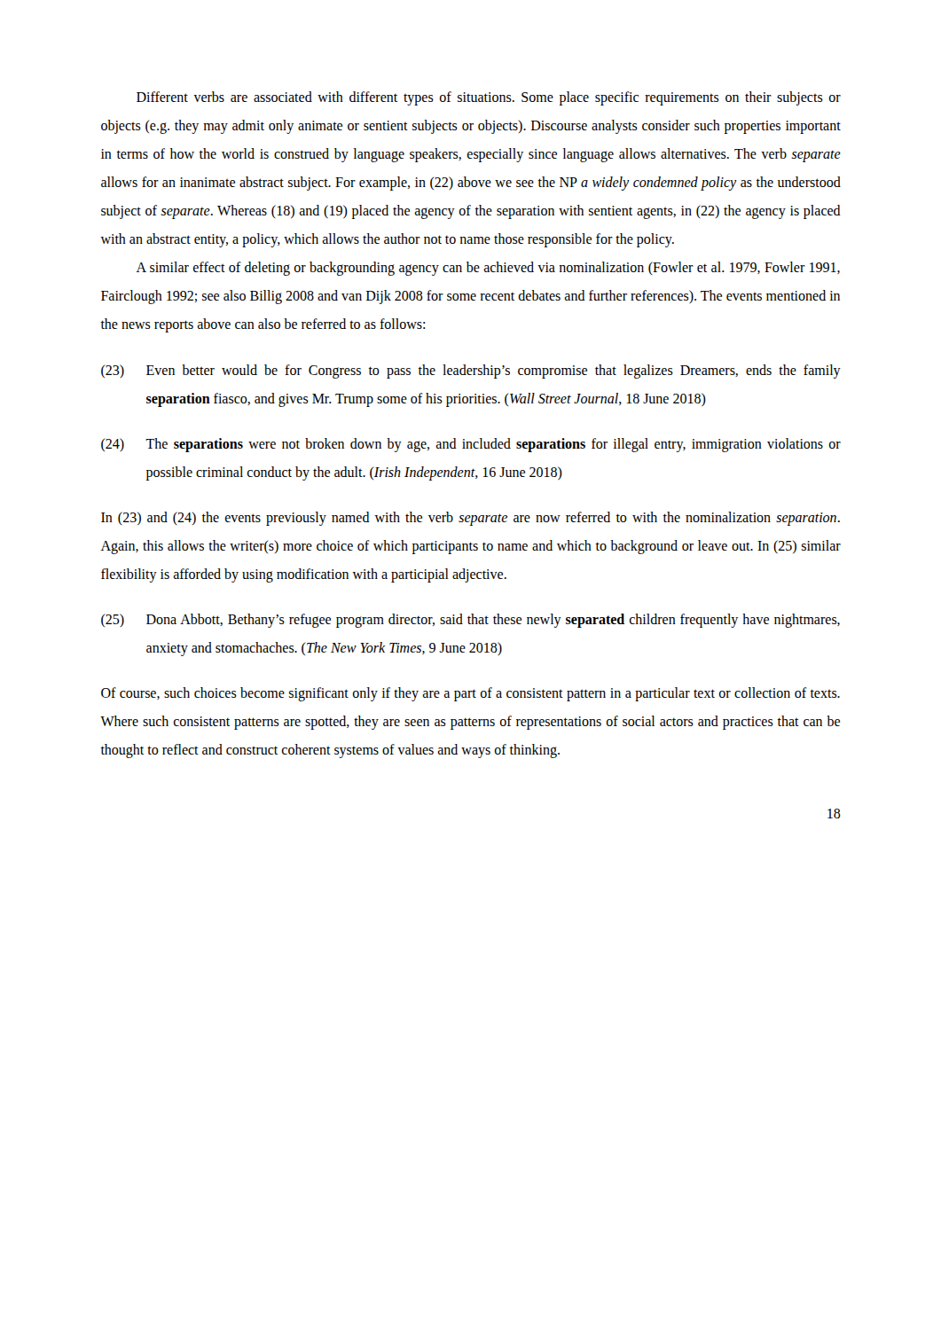Different verbs are associated with different types of situations. Some place specific requirements on their subjects or objects (e.g. they may admit only animate or sentient subjects or objects). Discourse analysts consider such properties important in terms of how the world is construed by language speakers, especially since language allows alternatives. The verb separate allows for an inanimate abstract subject. For example, in (22) above we see the NP a widely condemned policy as the understood subject of separate. Whereas (18) and (19) placed the agency of the separation with sentient agents, in (22) the agency is placed with an abstract entity, a policy, which allows the author not to name those responsible for the policy.
A similar effect of deleting or backgrounding agency can be achieved via nominalization (Fowler et al. 1979, Fowler 1991, Fairclough 1992; see also Billig 2008 and van Dijk 2008 for some recent debates and further references). The events mentioned in the news reports above can also be referred to as follows:
(23)
Even better would be for Congress to pass the leadership’s compromise that legalizes Dreamers, ends the family separation fiasco, and gives Mr. Trump some of his priorities. (Wall Street Journal, 18 June 2018)
(24)
The separations were not broken down by age, and included separations for illegal entry, immigration violations or possible criminal conduct by the adult. (Irish Independent, 16 June 2018)
In (23) and (24) the events previously named with the verb separate are now referred to with the nominalization separation. Again, this allows the writer(s) more choice of which participants to name and which to background or leave out. In (25) similar flexibility is afforded by using modification with a participial adjective.
(25)
Dona Abbott, Bethany’s refugee program director, said that these newly separated children frequently have nightmares, anxiety and stomachaches. (The New York Times, 9 June 2018)
Of course, such choices become significant only if they are a part of a consistent pattern in a particular text or collection of texts. Where such consistent patterns are spotted, they are seen as patterns of representations of social actors and practices that can be thought to reflect and construct coherent systems of values and ways of thinking.
18